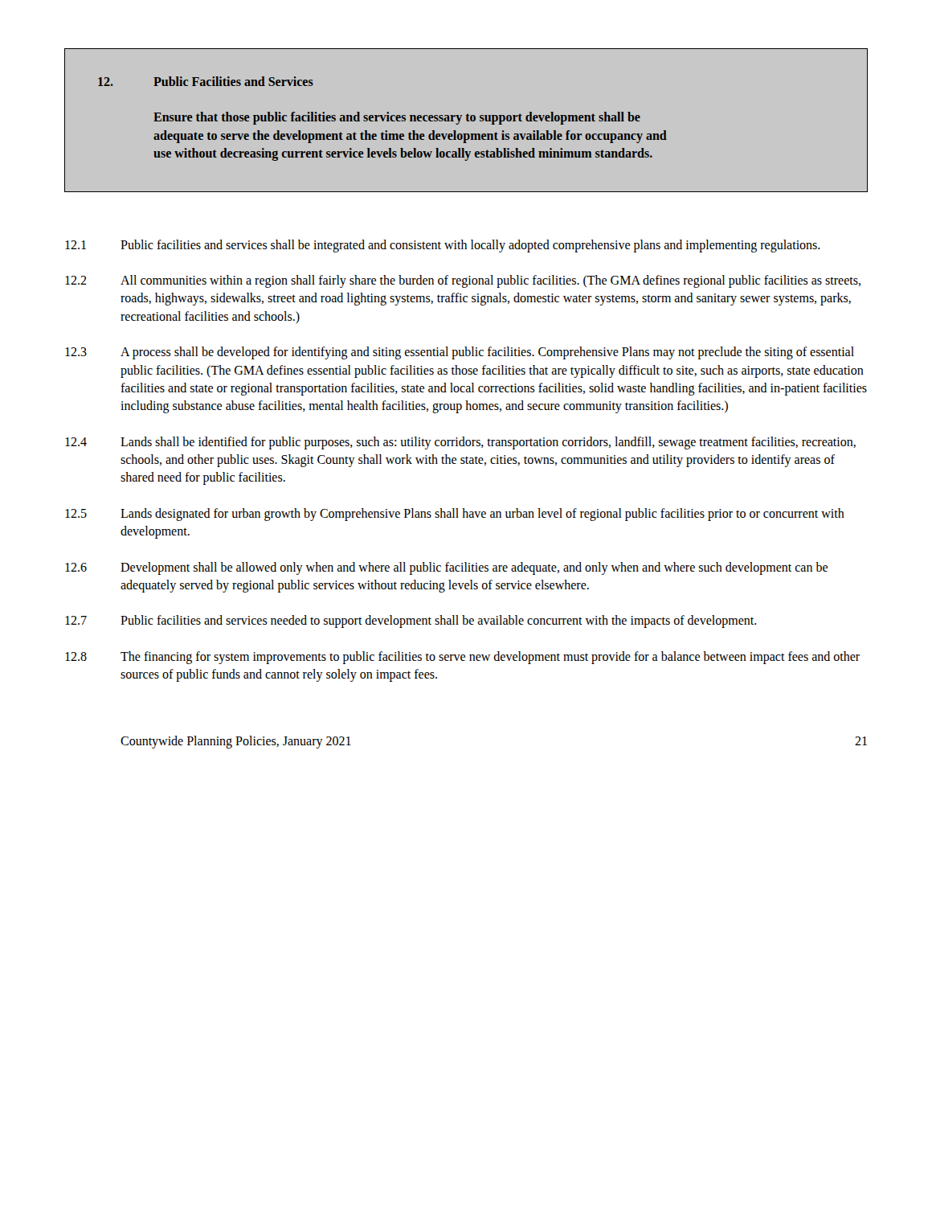12.
Public Facilities and Services
Ensure that those public facilities and services necessary to support development shall be adequate to serve the development at the time the development is available for occupancy and use without decreasing current service levels below locally established minimum standards.
12.1
Public facilities and services shall be integrated and consistent with locally adopted comprehensive plans and implementing regulations.
12.2
All communities within a region shall fairly share the burden of regional public facilities. (The GMA defines regional public facilities as streets, roads, highways, sidewalks, street and road lighting systems, traffic signals, domestic water systems, storm and sanitary sewer systems, parks, recreational facilities and schools.)
12.3
A process shall be developed for identifying and siting essential public facilities. Comprehensive Plans may not preclude the siting of essential public facilities. (The GMA defines essential public facilities as those facilities that are typically difficult to site, such as airports, state education facilities and state or regional transportation facilities, state and local corrections facilities, solid waste handling facilities, and in-patient facilities including substance abuse facilities, mental health facilities, group homes, and secure community transition facilities.)
12.4
Lands shall be identified for public purposes, such as: utility corridors, transportation corridors, landfill, sewage treatment facilities, recreation, schools, and other public uses. Skagit County shall work with the state, cities, towns, communities and utility providers to identify areas of shared need for public facilities.
12.5
Lands designated for urban growth by Comprehensive Plans shall have an urban level of regional public facilities prior to or concurrent with development.
12.6
Development shall be allowed only when and where all public facilities are adequate, and only when and where such development can be adequately served by regional public services without reducing levels of service elsewhere.
12.7
Public facilities and services needed to support development shall be available concurrent with the impacts of development.
12.8
The financing for system improvements to public facilities to serve new development must provide for a balance between impact fees and other sources of public funds and cannot rely solely on impact fees.
Countywide Planning Policies, January 2021
21